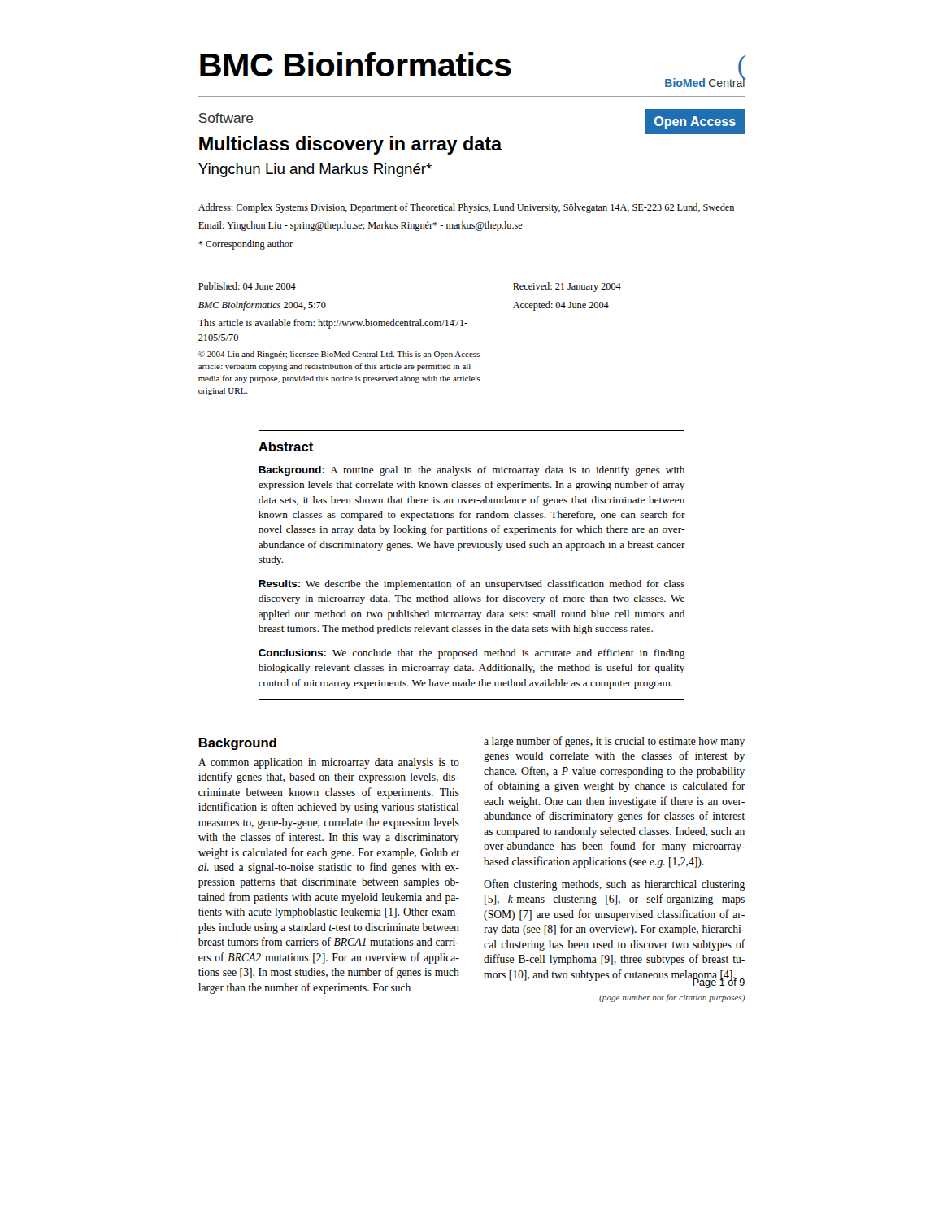BMC Bioinformatics
( BioMed Central
Software
Open Access
Multiclass discovery in array data
Yingchun Liu and Markus Ringnér*
Address: Complex Systems Division, Department of Theoretical Physics, Lund University, Sölvegatan 14A, SE-223 62 Lund, Sweden
Email: Yingchun Liu - spring@thep.lu.se; Markus Ringnér* - markus@thep.lu.se
* Corresponding author
Published: 04 June 2004
BMC Bioinformatics 2004, 5:70
This article is available from: http://www.biomedcentral.com/1471-2105/5/70
© 2004 Liu and Ringnér; licensee BioMed Central Ltd. This is an Open Access article: verbatim copying and redistribution of this article are permitted in all media for any purpose, provided this notice is preserved along with the article's original URL.
Received: 21 January 2004
Accepted: 04 June 2004
Abstract
Background: A routine goal in the analysis of microarray data is to identify genes with expression levels that correlate with known classes of experiments. In a growing number of array data sets, it has been shown that there is an over-abundance of genes that discriminate between known classes as compared to expectations for random classes. Therefore, one can search for novel classes in array data by looking for partitions of experiments for which there are an over-abundance of discriminatory genes. We have previously used such an approach in a breast cancer study.
Results: We describe the implementation of an unsupervised classification method for class discovery in microarray data. The method allows for discovery of more than two classes. We applied our method on two published microarray data sets: small round blue cell tumors and breast tumors. The method predicts relevant classes in the data sets with high success rates.
Conclusions: We conclude that the proposed method is accurate and efficient in finding biologically relevant classes in microarray data. Additionally, the method is useful for quality control of microarray experiments. We have made the method available as a computer program.
Background
A common application in microarray data analysis is to identify genes that, based on their expression levels, discriminate between known classes of experiments. This identification is often achieved by using various statistical measures to, gene-by-gene, correlate the expression levels with the classes of interest. In this way a discriminatory weight is calculated for each gene. For example, Golub et al. used a signal-to-noise statistic to find genes with expression patterns that discriminate between samples obtained from patients with acute myeloid leukemia and patients with acute lymphoblastic leukemia [1]. Other examples include using a standard t-test to discriminate between breast tumors from carriers of BRCA1 mutations and carriers of BRCA2 mutations [2]. For an overview of applications see [3]. In most studies, the number of genes is much larger than the number of experiments. For such
a large number of genes, it is crucial to estimate how many genes would correlate with the classes of interest by chance. Often, a P value corresponding to the probability of obtaining a given weight by chance is calculated for each weight. One can then investigate if there is an over-abundance of discriminatory genes for classes of interest as compared to randomly selected classes. Indeed, such an over-abundance has been found for many microarray-based classification applications (see e.g. [1,2,4]).
Often clustering methods, such as hierarchical clustering [5], k-means clustering [6], or self-organizing maps (SOM) [7] are used for unsupervised classification of array data (see [8] for an overview). For example, hierarchical clustering has been used to discover two subtypes of diffuse B-cell lymphoma [9], three subtypes of breast tumors [10], and two subtypes of cutaneous melanoma [4].
Page 1 of 9
(page number not for citation purposes)